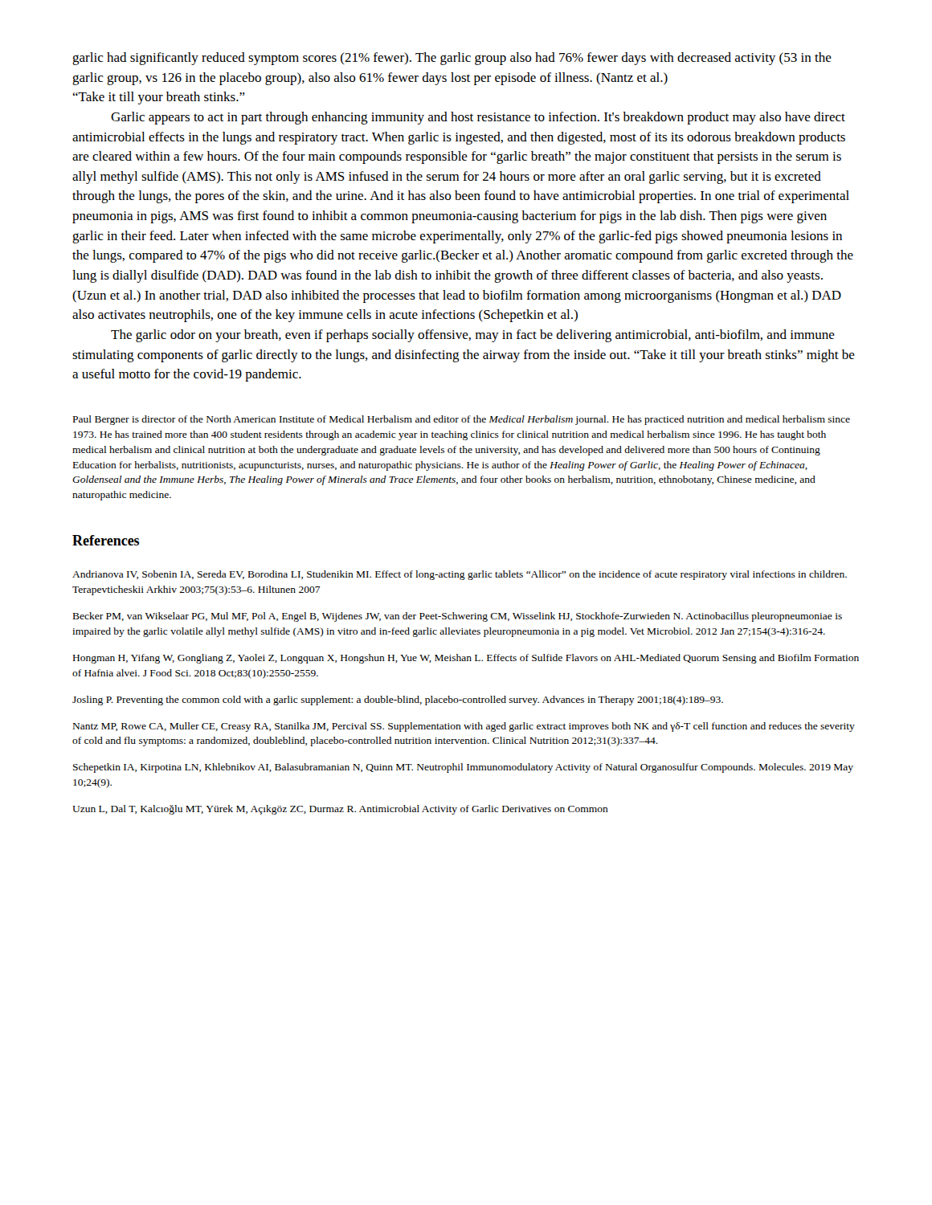garlic had significantly reduced symptom scores (21% fewer). The garlic group also had 76% fewer days with decreased activity (53 in the garlic group, vs 126 in the placebo group), also also 61% fewer days lost per episode of illness. (Nantz et al.)
“Take it till your breath stinks.”
Garlic appears to act in part through enhancing immunity and host resistance to infection. It's breakdown product may also have direct antimicrobial effects in the lungs and respiratory tract. When garlic is ingested, and then digested, most of its its odorous breakdown products are cleared within a few hours. Of the four main compounds responsible for “garlic breath” the major constituent that persists in the serum is allyl methyl sulfide (AMS). This not only is AMS infused in the serum for 24 hours or more after an oral garlic serving, but it is excreted through the lungs, the pores of the skin, and the urine. And it has also been found to have antimicrobial properties. In one trial of experimental pneumonia in pigs, AMS was first found to inhibit a common pneumonia-causing bacterium for pigs in the lab dish. Then pigs were given garlic in their feed. Later when infected with the same microbe experimentally, only 27% of the garlic-fed pigs showed pneumonia lesions in the lungs, compared to 47% of the pigs who did not receive garlic.(Becker et al.) Another aromatic compound from garlic excreted through the lung is diallyl disulfide (DAD). DAD was found in the lab dish to inhibit the growth of three different classes of bacteria, and also yeasts. (Uzun et al.) In another trial, DAD also inhibited the processes that lead to biofilm formation among microorganisms (Hongman et al.) DAD also activates neutrophils, one of the key immune cells in acute infections (Schepetkin et al.)
The garlic odor on your breath, even if perhaps socially offensive, may in fact be delivering antimicrobial, anti-biofilm, and immune stimulating components of garlic directly to the lungs, and disinfecting the airway from the inside out. “Take it till your breath stinks” might be a useful motto for the covid-19 pandemic.
Paul Bergner is director of the North American Institute of Medical Herbalism and editor of the Medical Herbalism journal. He has practiced nutrition and medical herbalism since 1973. He has trained more than 400 student residents through an academic year in teaching clinics for clinical nutrition and medical herbalism since 1996. He has taught both medical herbalism and clinical nutrition at both the undergraduate and graduate levels of the university, and has developed and delivered more than 500 hours of Continuing Education for herbalists, nutritionists, acupuncturists, nurses, and naturopathic physicians. He is author of the Healing Power of Garlic, the Healing Power of Echinacea, Goldenseal and the Immune Herbs, The Healing Power of Minerals and Trace Elements, and four other books on herbalism, nutrition, ethnobotany, Chinese medicine, and naturopathic medicine.
References
Andrianova IV, Sobenin IA, Sereda EV, Borodina LI, Studenikin MI. Effect of long-acting garlic tablets “Allicor” on the incidence of acute respiratory viral infections in children. Terapevticheskii Arkhiv 2003;75(3):53–6. Hiltunen 2007
Becker PM, van Wikselaar PG, Mul MF, Pol A, Engel B, Wijdenes JW, van der Peet-Schwering CM, Wisselink HJ, Stockhofe-Zurwieden N. Actinobacillus pleuropneumoniae is impaired by the garlic volatile allyl methyl sulfide (AMS) in vitro and in-feed garlic alleviates pleuropneumonia in a pig model. Vet Microbiol. 2012 Jan 27;154(3-4):316-24.
Hongman H, Yifang W, Gongliang Z, Yaolei Z, Longquan X, Hongshun H, Yue W, Meishan L. Effects of Sulfide Flavors on AHL-Mediated Quorum Sensing and Biofilm Formation of Hafnia alvei. J Food Sci. 2018 Oct;83(10):2550-2559.
Josling P. Preventing the common cold with a garlic supplement: a double-blind, placebo-controlled survey. Advances in Therapy 2001;18(4):189–93.
Nantz MP, Rowe CA, Muller CE, Creasy RA, Stanilka JM, Percival SS. Supplementation with aged garlic extract improves both NK and γδ-T cell function and reduces the severity of cold and flu symptoms: a randomized, doubleblind, placebo-controlled nutrition intervention. Clinical Nutrition 2012;31(3):337–44.
Schepetkin IA, Kirpotina LN, Khlebnikov AI, Balasubramanian N, Quinn MT. Neutrophil Immunomodulatory Activity of Natural Organosulfur Compounds. Molecules. 2019 May 10;24(9).
Uzun L, Dal T, Kalcıoğlu MT, Yürek M, Açıkgöz ZC, Durmaz R. Antimicrobial Activity of Garlic Derivatives on Common